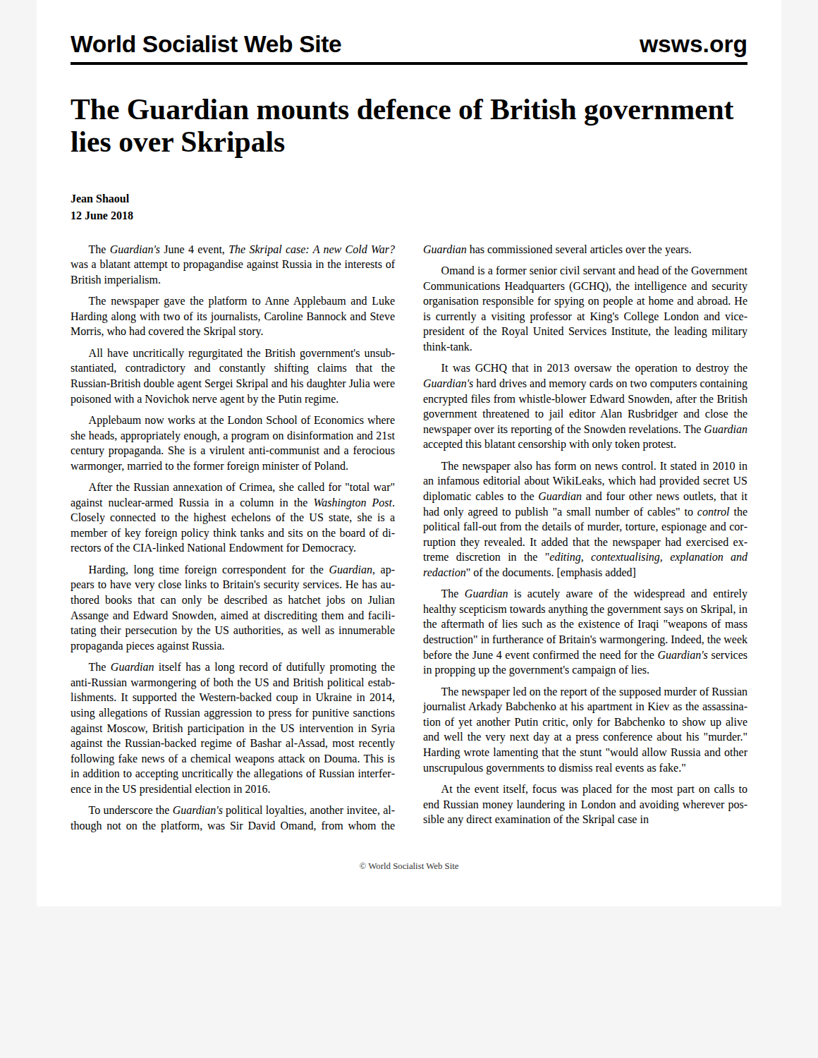World Socialist Web Site
wsws.org
The Guardian mounts defence of British government lies over Skripals
Jean Shaoul
12 June 2018
The Guardian's June 4 event, The Skripal case: A new Cold War? was a blatant attempt to propagandise against Russia in the interests of British imperialism.
The newspaper gave the platform to Anne Applebaum and Luke Harding along with two of its journalists, Caroline Bannock and Steve Morris, who had covered the Skripal story.
All have uncritically regurgitated the British government's unsubstantiated, contradictory and constantly shifting claims that the Russian-British double agent Sergei Skripal and his daughter Julia were poisoned with a Novichok nerve agent by the Putin regime.
Applebaum now works at the London School of Economics where she heads, appropriately enough, a program on disinformation and 21st century propaganda. She is a virulent anti-communist and a ferocious warmonger, married to the former foreign minister of Poland.
After the Russian annexation of Crimea, she called for "total war" against nuclear-armed Russia in a column in the Washington Post. Closely connected to the highest echelons of the US state, she is a member of key foreign policy think tanks and sits on the board of directors of the CIA-linked National Endowment for Democracy.
Harding, long time foreign correspondent for the Guardian, appears to have very close links to Britain's security services. He has authored books that can only be described as hatchet jobs on Julian Assange and Edward Snowden, aimed at discrediting them and facilitating their persecution by the US authorities, as well as innumerable propaganda pieces against Russia.
The Guardian itself has a long record of dutifully promoting the anti-Russian warmongering of both the US and British political establishments. It supported the Western-backed coup in Ukraine in 2014, using allegations of Russian aggression to press for punitive sanctions against Moscow, British participation in the US intervention in Syria against the Russian-backed regime of Bashar al-Assad, most recently following fake news of a chemical weapons attack on Douma. This is in addition to accepting uncritically the allegations of Russian interference in the US presidential election in 2016.
To underscore the Guardian's political loyalties, another invitee, although not on the platform, was Sir David Omand, from whom the Guardian has commissioned several articles over the years.
Omand is a former senior civil servant and head of the Government Communications Headquarters (GCHQ), the intelligence and security organisation responsible for spying on people at home and abroad. He is currently a visiting professor at King's College London and vice-president of the Royal United Services Institute, the leading military think-tank.
It was GCHQ that in 2013 oversaw the operation to destroy the Guardian's hard drives and memory cards on two computers containing encrypted files from whistle-blower Edward Snowden, after the British government threatened to jail editor Alan Rusbridger and close the newspaper over its reporting of the Snowden revelations. The Guardian accepted this blatant censorship with only token protest.
The newspaper also has form on news control. It stated in 2010 in an infamous editorial about WikiLeaks, which had provided secret US diplomatic cables to the Guardian and four other news outlets, that it had only agreed to publish "a small number of cables" to control the political fall-out from the details of murder, torture, espionage and corruption they revealed. It added that the newspaper had exercised extreme discretion in the "editing, contextualising, explanation and redaction" of the documents. [emphasis added]
The Guardian is acutely aware of the widespread and entirely healthy scepticism towards anything the government says on Skripal, in the aftermath of lies such as the existence of Iraqi "weapons of mass destruction" in furtherance of Britain's warmongering. Indeed, the week before the June 4 event confirmed the need for the Guardian's services in propping up the government's campaign of lies.
The newspaper led on the report of the supposed murder of Russian journalist Arkady Babchenko at his apartment in Kiev as the assassination of yet another Putin critic, only for Babchenko to show up alive and well the very next day at a press conference about his "murder." Harding wrote lamenting that the stunt "would allow Russia and other unscrupulous governments to dismiss real events as fake."
At the event itself, focus was placed for the most part on calls to end Russian money laundering in London and avoiding wherever possible any direct examination of the Skripal case in
© World Socialist Web Site